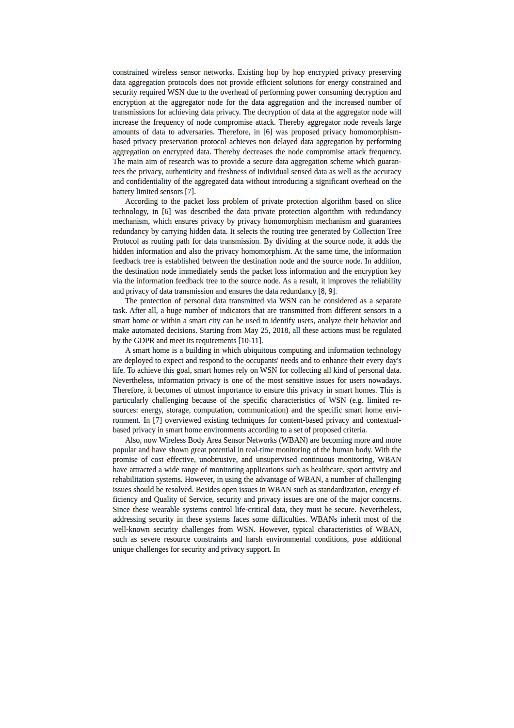constrained wireless sensor networks. Existing hop by hop encrypted privacy preserving data aggregation protocols does not provide efficient solutions for energy constrained and security required WSN due to the overhead of performing power consuming decryption and encryption at the aggregator node for the data aggregation and the increased number of transmissions for achieving data privacy. The decryption of data at the aggregator node will increase the frequency of node compromise attack. Thereby aggregator node reveals large amounts of data to adversaries. Therefore, in [6] was proposed privacy homomorphism-based privacy preservation protocol achieves non delayed data aggregation by performing aggregation on encrypted data. Thereby decreases the node compromise attack frequency. The main aim of research was to provide a secure data aggregation scheme which guarantees the privacy, authenticity and freshness of individual sensed data as well as the accuracy and confidentiality of the aggregated data without introducing a significant overhead on the battery limited sensors [7].
According to the packet loss problem of private protection algorithm based on slice technology, in [6] was described the data private protection algorithm with redundancy mechanism, which ensures privacy by privacy homomorphism mechanism and guarantees redundancy by carrying hidden data. It selects the routing tree generated by Collection Tree Protocol as routing path for data transmission. By dividing at the source node, it adds the hidden information and also the privacy homomorphism. At the same time, the information feedback tree is established between the destination node and the source node. In addition, the destination node immediately sends the packet loss information and the encryption key via the information feedback tree to the source node. As a result, it improves the reliability and privacy of data transmission and ensures the data redundancy [8, 9].
The protection of personal data transmitted via WSN can be considered as a separate task. After all, a huge number of indicators that are transmitted from different sensors in a smart home or within a smart city can be used to identify users, analyze their behavior and make automated decisions. Starting from May 25, 2018, all these actions must be regulated by the GDPR and meet its requirements [10-11].
A smart home is a building in which ubiquitous computing and information technology are deployed to expect and respond to the occupants' needs and to enhance their every day's life. To achieve this goal, smart homes rely on WSN for collecting all kind of personal data. Nevertheless, information privacy is one of the most sensitive issues for users nowadays. Therefore, it becomes of utmost importance to ensure this privacy in smart homes. This is particularly challenging because of the specific characteristics of WSN (e.g. limited resources: energy, storage, computation, communication) and the specific smart home environment. In [7] overviewed existing techniques for content-based privacy and contextual-based privacy in smart home environments according to a set of proposed criteria.
Also, now Wireless Body Area Sensor Networks (WBAN) are becoming more and more popular and have shown great potential in real-time monitoring of the human body. With the promise of cost effective, unobtrusive, and unsupervised continuous monitoring, WBAN have attracted a wide range of monitoring applications such as healthcare, sport activity and rehabilitation systems. However, in using the advantage of WBAN, a number of challenging issues should be resolved. Besides open issues in WBAN such as standardization, energy efficiency and Quality of Service, security and privacy issues are one of the major concerns. Since these wearable systems control life-critical data, they must be secure. Nevertheless, addressing security in these systems faces some difficulties. WBANs inherit most of the well-known security challenges from WSN. However, typical characteristics of WBAN, such as severe resource constraints and harsh environmental conditions, pose additional unique challenges for security and privacy support. In